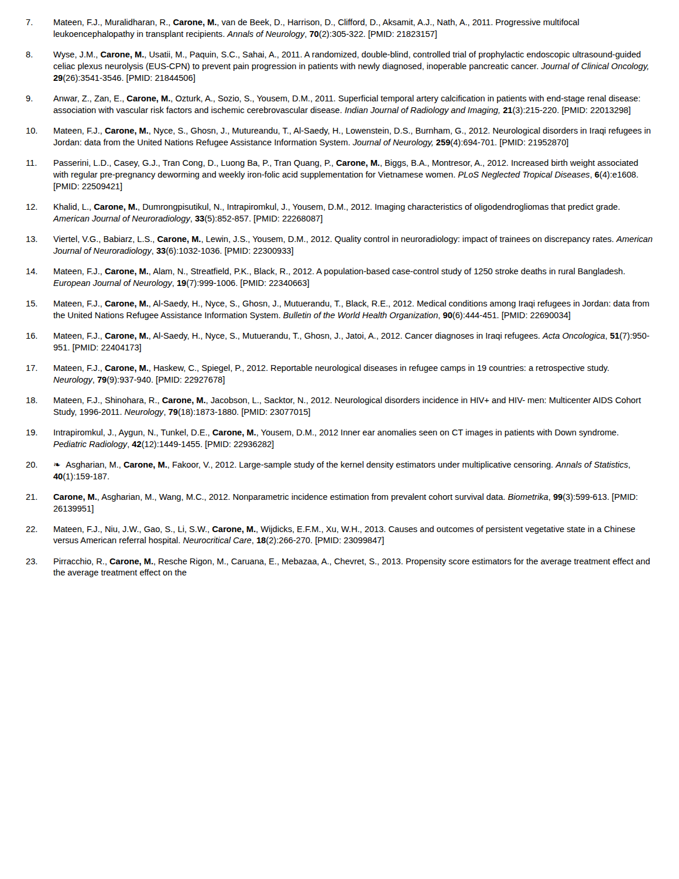7. Mateen, F.J., Muralidharan, R., Carone, M., van de Beek, D., Harrison, D., Clifford, D., Aksamit, A.J., Nath, A., 2011. Progressive multifocal leukoencephalopathy in transplant recipients. Annals of Neurology, 70(2):305-322. [PMID: 21823157]
8. Wyse, J.M., Carone, M., Usatii, M., Paquin, S.C., Sahai, A., 2011. A randomized, double-blind, controlled trial of prophylactic endoscopic ultrasound-guided celiac plexus neurolysis (EUS-CPN) to prevent pain progression in patients with newly diagnosed, inoperable pancreatic cancer. Journal of Clinical Oncology, 29(26):3541-3546. [PMID: 21844506]
9. Anwar, Z., Zan, E., Carone, M., Ozturk, A., Sozio, S., Yousem, D.M., 2011. Superficial temporal artery calcification in patients with end-stage renal disease: association with vascular risk factors and ischemic cerebrovascular disease. Indian Journal of Radiology and Imaging, 21(3):215-220. [PMID: 22013298]
10. Mateen, F.J., Carone, M., Nyce, S., Ghosn, J., Mutureandu, T., Al-Saedy, H., Lowenstein, D.S., Burnham, G., 2012. Neurological disorders in Iraqi refugees in Jordan: data from the United Nations Refugee Assistance Information System. Journal of Neurology, 259(4):694-701. [PMID: 21952870]
11. Passerini, L.D., Casey, G.J., Tran Cong, D., Luong Ba, P., Tran Quang, P., Carone, M., Biggs, B.A., Montresor, A., 2012. Increased birth weight associated with regular pre-pregnancy deworming and weekly iron-folic acid supplementation for Vietnamese women. PLoS Neglected Tropical Diseases, 6(4):e1608. [PMID: 22509421]
12. Khalid, L., Carone, M., Dumrongpisutikul, N., Intrapiromkul, J., Yousem, D.M., 2012. Imaging characteristics of oligodendrogliomas that predict grade. American Journal of Neuroradiology, 33(5):852-857. [PMID: 22268087]
13. Viertel, V.G., Babiarz, L.S., Carone, M., Lewin, J.S., Yousem, D.M., 2012. Quality control in neuroradiology: impact of trainees on discrepancy rates. American Journal of Neuroradiology, 33(6):1032-1036. [PMID: 22300933]
14. Mateen, F.J., Carone, M., Alam, N., Streatfield, P.K., Black, R., 2012. A population-based case-control study of 1250 stroke deaths in rural Bangladesh. European Journal of Neurology, 19(7):999-1006. [PMID: 22340663]
15. Mateen, F.J., Carone, M., Al-Saedy, H., Nyce, S., Ghosn, J., Mutuerandu, T., Black, R.E., 2012. Medical conditions among Iraqi refugees in Jordan: data from the United Nations Refugee Assistance Information System. Bulletin of the World Health Organization, 90(6):444-451. [PMID: 22690034]
16. Mateen, F.J., Carone, M., Al-Saedy, H., Nyce, S., Mutuerandu, T., Ghosn, J., Jatoi, A., 2012. Cancer diagnoses in Iraqi refugees. Acta Oncologica, 51(7):950-951. [PMID: 22404173]
17. Mateen, F.J., Carone, M., Haskew, C., Spiegel, P., 2012. Reportable neurological diseases in refugee camps in 19 countries: a retrospective study. Neurology, 79(9):937-940. [PMID: 22927678]
18. Mateen, F.J., Shinohara, R., Carone, M., Jacobson, L., Sacktor, N., 2012. Neurological disorders incidence in HIV+ and HIV- men: Multicenter AIDS Cohort Study, 1996-2011. Neurology, 79(18):1873-1880. [PMID: 23077015]
19. Intrapiromkul, J., Aygun, N., Tunkel, D.E., Carone, M., Yousem, D.M., 2012 Inner ear anomalies seen on CT images in patients with Down syndrome. Pediatric Radiology, 42(12):1449-1455. [PMID: 22936282]
20. ❧ Asgharian, M., Carone, M., Fakoor, V., 2012. Large-sample study of the kernel density estimators under multiplicative censoring. Annals of Statistics, 40(1):159-187.
21. Carone, M., Asgharian, M., Wang, M.C., 2012. Nonparametric incidence estimation from prevalent cohort survival data. Biometrika, 99(3):599-613. [PMID: 26139951]
22. Mateen, F.J., Niu, J.W., Gao, S., Li, S.W., Carone, M., Wijdicks, E.F.M., Xu, W.H., 2013. Causes and outcomes of persistent vegetative state in a Chinese versus American referral hospital. Neurocritical Care, 18(2):266-270. [PMID: 23099847]
23. Pirracchio, R., Carone, M., Resche Rigon, M., Caruana, E., Mebazaa, A., Chevret, S., 2013. Propensity score estimators for the average treatment effect and the average treatment effect on the